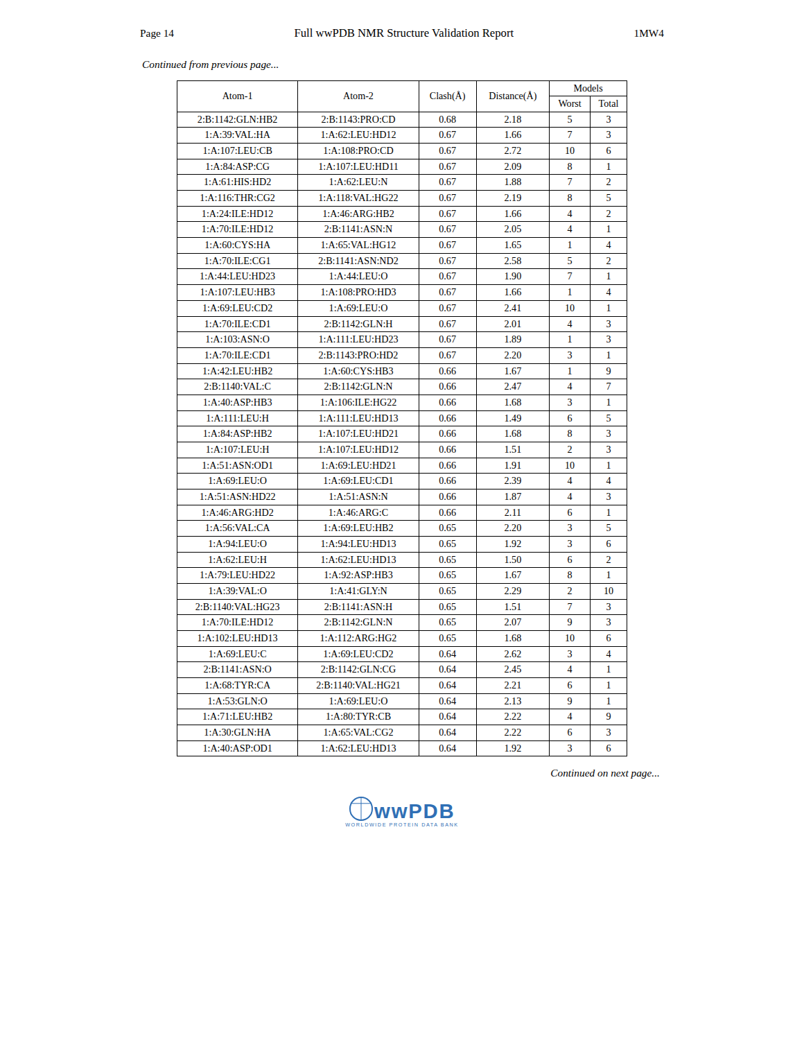Page 14
Full wwPDB NMR Structure Validation Report
1MW4
Continued from previous page...
| Atom-1 | Atom-2 | Clash(Å) | Distance(Å) | Models |
| --- | --- | --- | --- | --- |
| Worst | Total |
| 2:B:1142:GLN:HB2 | 2:B:1143:PRO:CD | 0.68 | 2.18 | 5 | 3 |
| 1:A:39:VAL:HA | 1:A:62:LEU:HD12 | 0.67 | 1.66 | 7 | 3 |
| 1:A:107:LEU:CB | 1:A:108:PRO:CD | 0.67 | 2.72 | 10 | 6 |
| 1:A:84:ASP:CG | 1:A:107:LEU:HD11 | 0.67 | 2.09 | 8 | 1 |
| 1:A:61:HIS:HD2 | 1:A:62:LEU:N | 0.67 | 1.88 | 7 | 2 |
| 1:A:116:THR:CG2 | 1:A:118:VAL:HG22 | 0.67 | 2.19 | 8 | 5 |
| 1:A:24:ILE:HD12 | 1:A:46:ARG:HB2 | 0.67 | 1.66 | 4 | 2 |
| 1:A:70:ILE:HD12 | 2:B:1141:ASN:N | 0.67 | 2.05 | 4 | 1 |
| 1:A:60:CYS:HA | 1:A:65:VAL:HG12 | 0.67 | 1.65 | 1 | 4 |
| 1:A:70:ILE:CG1 | 2:B:1141:ASN:ND2 | 0.67 | 2.58 | 5 | 2 |
| 1:A:44:LEU:HD23 | 1:A:44:LEU:O | 0.67 | 1.90 | 7 | 1 |
| 1:A:107:LEU:HB3 | 1:A:108:PRO:HD3 | 0.67 | 1.66 | 1 | 4 |
| 1:A:69:LEU:CD2 | 1:A:69:LEU:O | 0.67 | 2.41 | 10 | 1 |
| 1:A:70:ILE:CD1 | 2:B:1142:GLN:H | 0.67 | 2.01 | 4 | 3 |
| 1:A:103:ASN:O | 1:A:111:LEU:HD23 | 0.67 | 1.89 | 1 | 3 |
| 1:A:70:ILE:CD1 | 2:B:1143:PRO:HD2 | 0.67 | 2.20 | 3 | 1 |
| 1:A:42:LEU:HB2 | 1:A:60:CYS:HB3 | 0.66 | 1.67 | 1 | 9 |
| 2:B:1140:VAL:C | 2:B:1142:GLN:N | 0.66 | 2.47 | 4 | 7 |
| 1:A:40:ASP:HB3 | 1:A:106:ILE:HG22 | 0.66 | 1.68 | 3 | 1 |
| 1:A:111:LEU:H | 1:A:111:LEU:HD13 | 0.66 | 1.49 | 6 | 5 |
| 1:A:84:ASP:HB2 | 1:A:107:LEU:HD21 | 0.66 | 1.68 | 8 | 3 |
| 1:A:107:LEU:H | 1:A:107:LEU:HD12 | 0.66 | 1.51 | 2 | 3 |
| 1:A:51:ASN:OD1 | 1:A:69:LEU:HD21 | 0.66 | 1.91 | 10 | 1 |
| 1:A:69:LEU:O | 1:A:69:LEU:CD1 | 0.66 | 2.39 | 4 | 4 |
| 1:A:51:ASN:HD22 | 1:A:51:ASN:N | 0.66 | 1.87 | 4 | 3 |
| 1:A:46:ARG:HD2 | 1:A:46:ARG:C | 0.66 | 2.11 | 6 | 1 |
| 1:A:56:VAL:CA | 1:A:69:LEU:HB2 | 0.65 | 2.20 | 3 | 5 |
| 1:A:94:LEU:O | 1:A:94:LEU:HD13 | 0.65 | 1.92 | 3 | 6 |
| 1:A:62:LEU:H | 1:A:62:LEU:HD13 | 0.65 | 1.50 | 6 | 2 |
| 1:A:79:LEU:HD22 | 1:A:92:ASP:HB3 | 0.65 | 1.67 | 8 | 1 |
| 1:A:39:VAL:O | 1:A:41:GLY:N | 0.65 | 2.29 | 2 | 10 |
| 2:B:1140:VAL:HG23 | 2:B:1141:ASN:H | 0.65 | 1.51 | 7 | 3 |
| 1:A:70:ILE:HD12 | 2:B:1142:GLN:N | 0.65 | 2.07 | 9 | 3 |
| 1:A:102:LEU:HD13 | 1:A:112:ARG:HG2 | 0.65 | 1.68 | 10 | 6 |
| 1:A:69:LEU:C | 1:A:69:LEU:CD2 | 0.64 | 2.62 | 3 | 4 |
| 2:B:1141:ASN:O | 2:B:1142:GLN:CG | 0.64 | 2.45 | 4 | 1 |
| 1:A:68:TYR:CA | 2:B:1140:VAL:HG21 | 0.64 | 2.21 | 6 | 1 |
| 1:A:53:GLN:O | 1:A:69:LEU:O | 0.64 | 2.13 | 9 | 1 |
| 1:A:71:LEU:HB2 | 1:A:80:TYR:CB | 0.64 | 2.22 | 4 | 9 |
| 1:A:30:GLN:HA | 1:A:65:VAL:CG2 | 0.64 | 2.22 | 6 | 3 |
| 1:A:40:ASP:OD1 | 1:A:62:LEU:HD13 | 0.64 | 1.92 | 3 | 6 |
Continued on next page...
ww PDB
WORLDWIDE PROTEIN DATA BANK